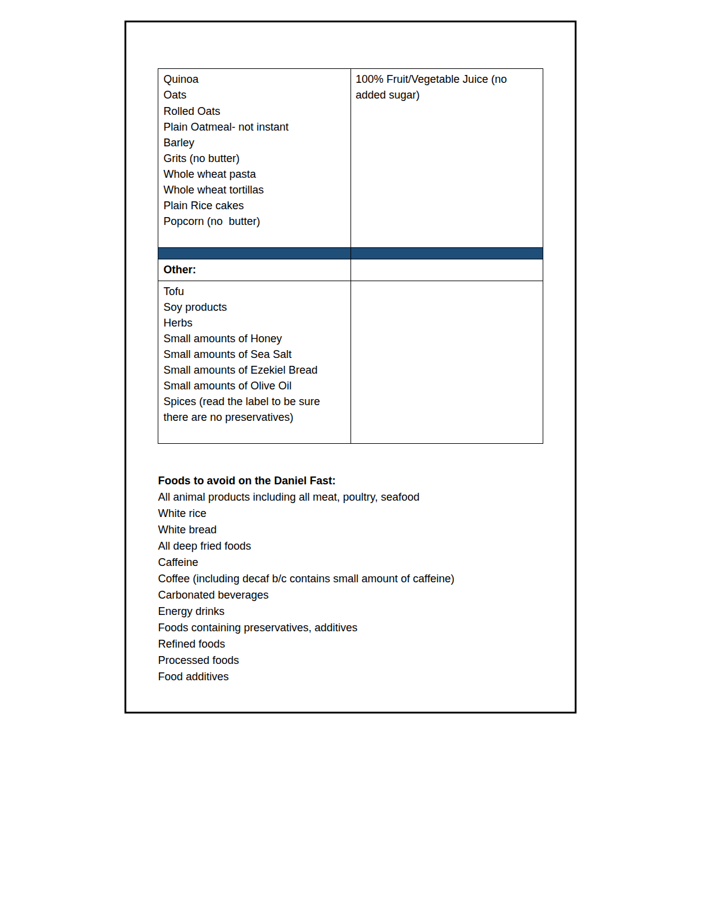| Quinoa Oats Rolled Oats Plain Oatmeal- not instant Barley Grits (no butter) Whole wheat pasta Whole wheat tortillas Plain Rice cakes Popcorn (no butter) | 100% Fruit/Vegetable Juice (no added sugar) |
| Other: | |
| Tofu Soy products Herbs Small amounts of Honey Small amounts of Sea Salt Small amounts of Ezekiel Bread Small amounts of Olive Oil Spices (read the label to be sure there are no preservatives) | |
Foods to avoid on the Daniel Fast:
All animal products including all meat, poultry, seafood
White rice
White bread
All deep fried foods
Caffeine
Coffee (including decaf b/c contains small amount of caffeine)
Carbonated beverages
Energy drinks
Foods containing preservatives, additives
Refined foods
Processed foods
Food additives